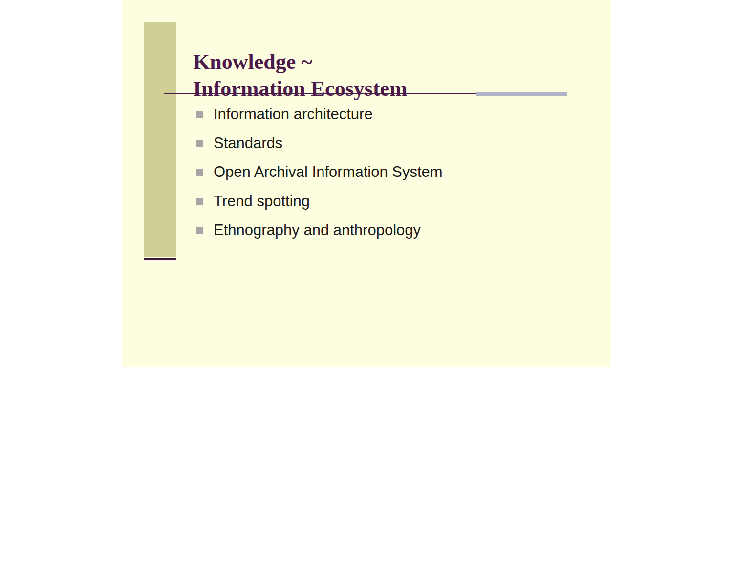Knowledge ~
Information Ecosystem
Information architecture
Standards
Open Archival Information System
Trend spotting
Ethnography and anthropology